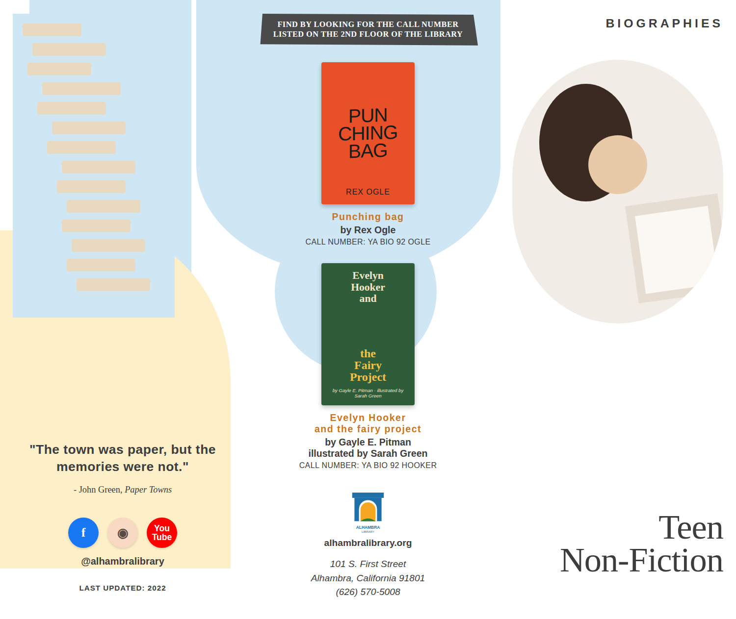"The town was paper, but the memories were not."
- John Green, Paper Towns
f ◉ You
Tube
@alhambralibrary
LAST UPDATED: 2022
Find by looking for the call number listed on the 2nd floor of the library
PUN
CHING
BAG REX OGLE
Punching bag
by Rex Ogle
CALL NUMBER: YA BIO 92 OGLE
Evelyn
Hooker
and the
Fairy
Project by Gayle E. Pitman · illustrated by Sarah Green
Evelyn Hooker
and the fairy project
by Gayle E. Pitman
illustrated by Sarah Green
CALL NUMBER: YA BIO 92 HOOKER
ALHAMBRA LIBRARY
alhambralibrary.org
101 S. First Street
Alhambra, California 91801
(626) 570-5008
BIOGRAPHIES
Teen
Non-Fiction